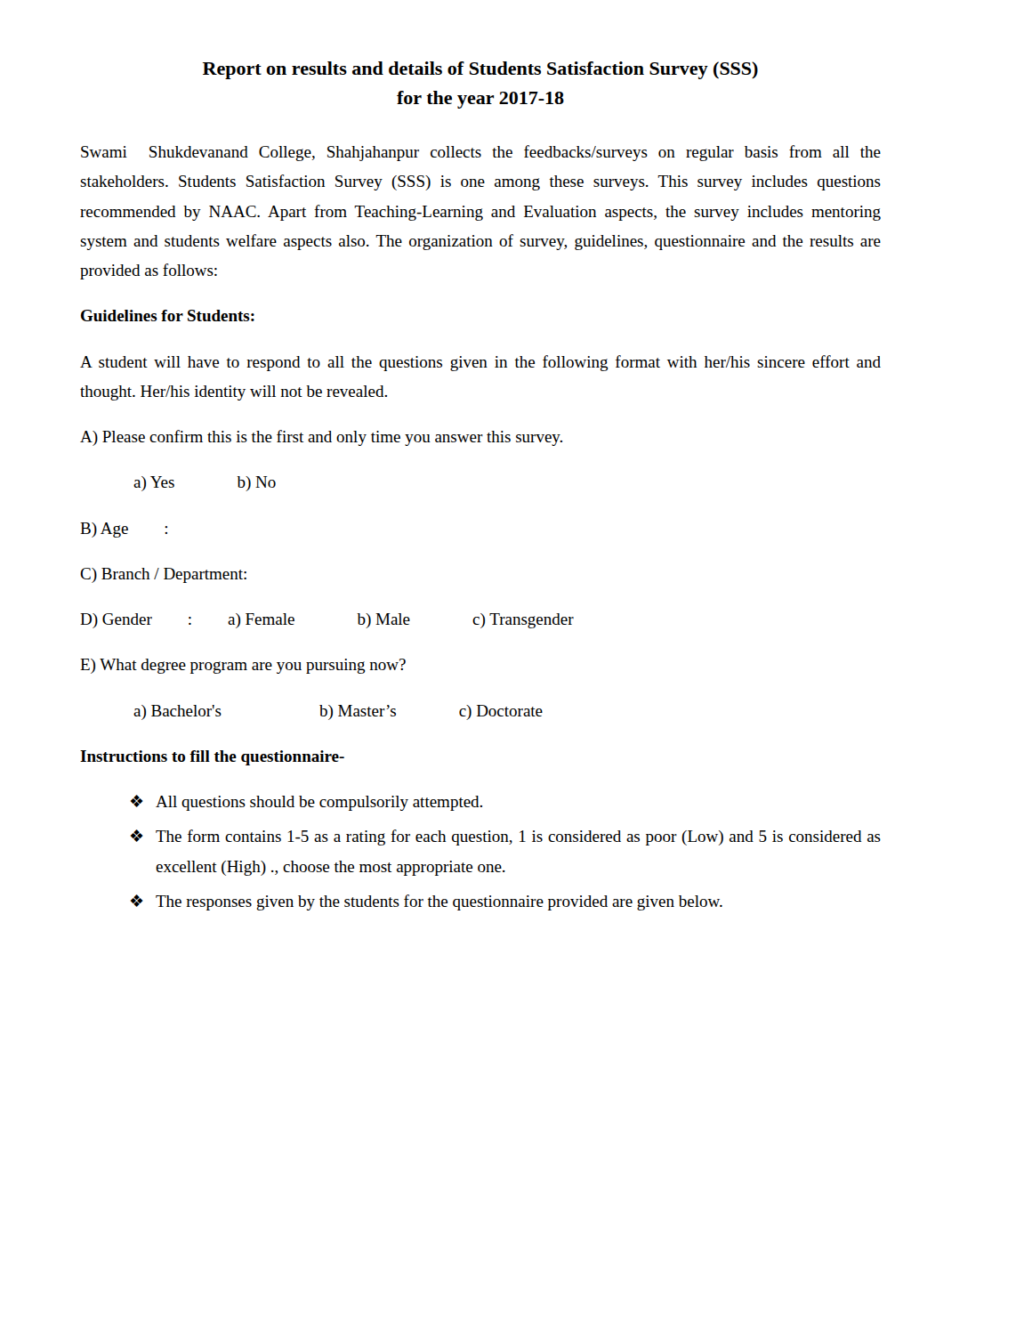Report on results and details of Students Satisfaction Survey (SSS)
for the year 2017-18
Swami Shukdevanand College, Shahjahanpur collects the feedbacks/surveys on regular basis from all the stakeholders. Students Satisfaction Survey (SSS) is one among these surveys. This survey includes questions recommended by NAAC. Apart from Teaching-Learning and Evaluation aspects, the survey includes mentoring system and students welfare aspects also. The organization of survey, guidelines, questionnaire and the results are provided as follows:
Guidelines for Students:
A student will have to respond to all the questions given in the following format with her/his sincere effort and thought. Her/his identity will not be revealed.
A) Please confirm this is the first and only time you answer this survey.
a) Yes b) No
B) Age :
C) Branch / Department:
D) Gender : a) Female b) Male c) Transgender
E) What degree program are you pursuing now?
a) Bachelor's b) Master’s c) Doctorate
Instructions to fill the questionnaire-
All questions should be compulsorily attempted.
The form contains 1-5 as a rating for each question, 1 is considered as poor (Low) and 5 is considered as excellent (High) ., choose the most appropriate one.
The responses given by the students for the questionnaire provided are given below.